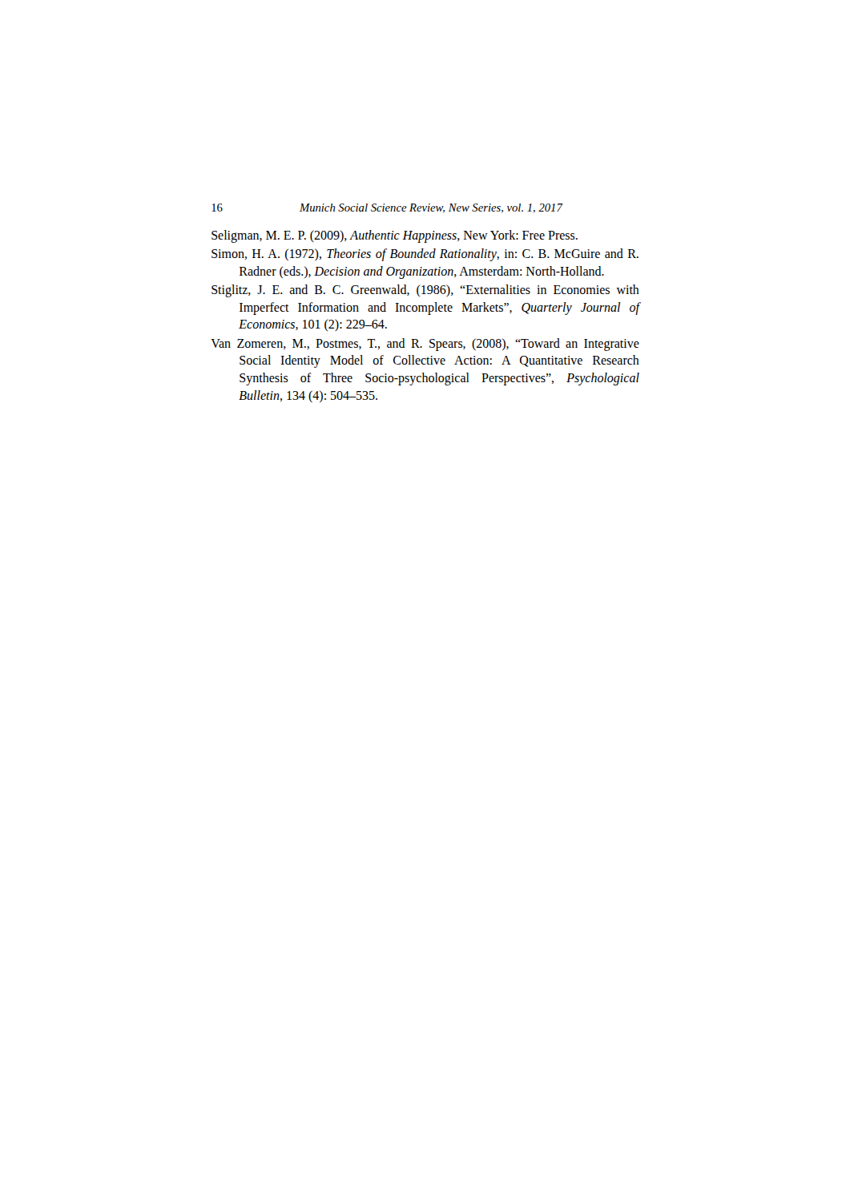16 Munich Social Science Review, New Series, vol. 1, 2017
Seligman, M. E. P. (2009), Authentic Happiness, New York: Free Press.
Simon, H. A. (1972), Theories of Bounded Rationality, in: C. B. McGuire and R. Radner (eds.), Decision and Organization, Amsterdam: North-Holland.
Stiglitz, J. E. and B. C. Greenwald, (1986), “Externalities in Economies with Imperfect Information and Incomplete Markets”, Quarterly Journal of Economics, 101 (2): 229–64.
Van Zomeren, M., Postmes, T., and R. Spears, (2008), “Toward an Integrative Social Identity Model of Collective Action: A Quantitative Research Synthesis of Three Socio-psychological Perspectives”, Psychological Bulletin, 134 (4): 504–535.